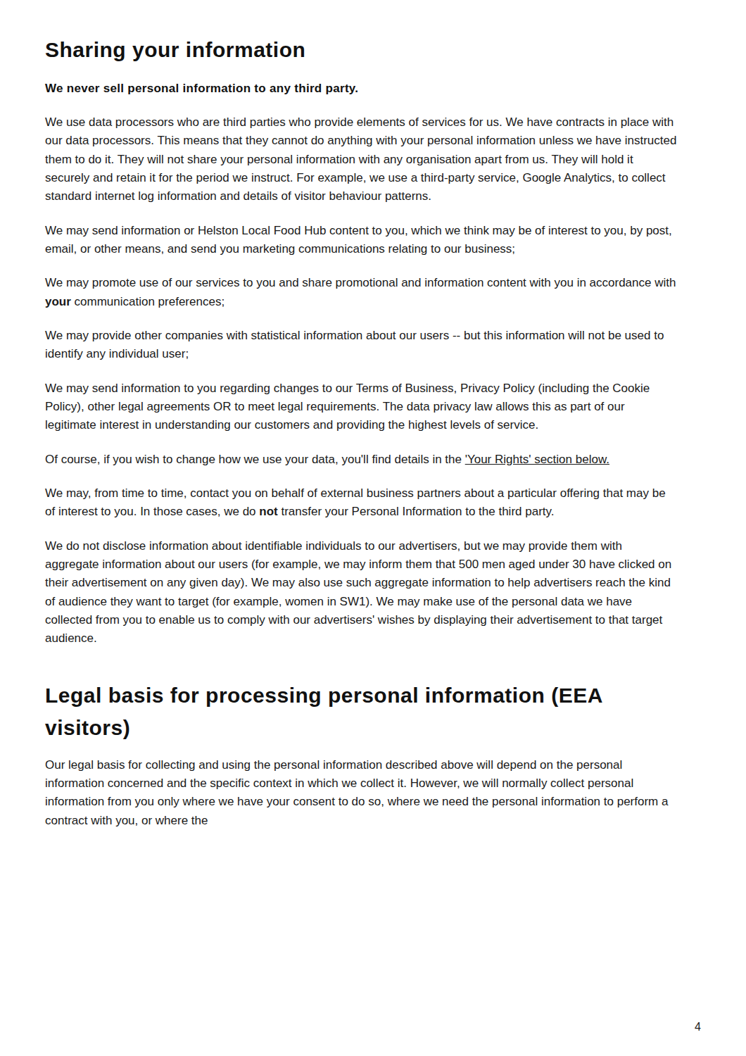Sharing your information
We never sell personal information to any third party.
We use data processors who are third parties who provide elements of services for us. We have contracts in place with our data processors. This means that they cannot do anything with your personal information unless we have instructed them to do it. They will not share your personal information with any organisation apart from us. They will hold it securely and retain it for the period we instruct. For example, we use a third-party service, Google Analytics, to collect standard internet log information and details of visitor behaviour patterns.
We may send information or Helston Local Food Hub content to you, which we think may be of interest to you, by post, email, or other means, and send you marketing communications relating to our business;
We may promote use of our services to you and share promotional and information content with you in accordance with your communication preferences;
We may provide other companies with statistical information about our users -- but this information will not be used to identify any individual user;
We may send information to you regarding changes to our Terms of Business, Privacy Policy (including the Cookie Policy), other legal agreements OR to meet legal requirements. The data privacy law allows this as part of our legitimate interest in understanding our customers and providing the highest levels of service.
Of course, if you wish to change how we use your data, you'll find details in the 'Your Rights' section below.
We may, from time to time, contact you on behalf of external business partners about a particular offering that may be of interest to you. In those cases, we do not transfer your Personal Information to the third party.
We do not disclose information about identifiable individuals to our advertisers, but we may provide them with aggregate information about our users (for example, we may inform them that 500 men aged under 30 have clicked on their advertisement on any given day). We may also use such aggregate information to help advertisers reach the kind of audience they want to target (for example, women in SW1). We may make use of the personal data we have collected from you to enable us to comply with our advertisers' wishes by displaying their advertisement to that target audience.
Legal basis for processing personal information (EEA visitors)
Our legal basis for collecting and using the personal information described above will depend on the personal information concerned and the specific context in which we collect it. However, we will normally collect personal information from you only where we have your consent to do so, where we need the personal information to perform a contract with you, or where the
4